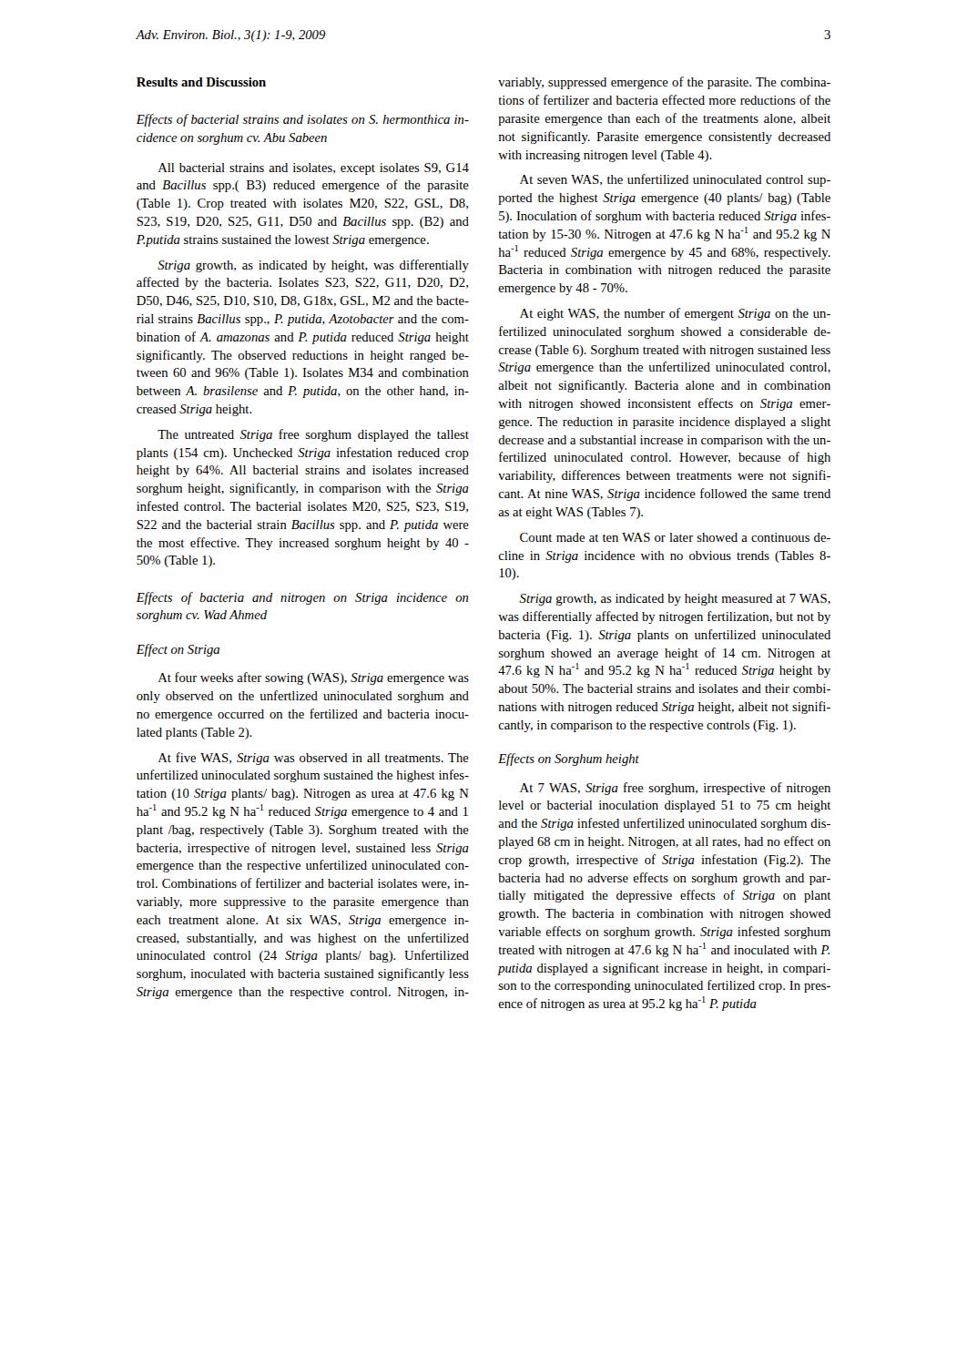Adv. Environ. Biol., 3(1): 1-9, 2009 3
Results and Discussion
Effects of bacterial strains and isolates on S. hermonthica incidence on sorghum cv. Abu Sabeen
All bacterial strains and isolates, except isolates S9, G14 and Bacillus spp.( B3) reduced emergence of the parasite (Table 1). Crop treated with isolates M20, S22, GSL, D8, S23, S19, D20, S25, G11, D50 and Bacillus spp. (B2) and P.putida strains sustained the lowest Striga emergence.
Striga growth, as indicated by height, was differentially affected by the bacteria. Isolates S23, S22, G11, D20, D2, D50, D46, S25, D10, S10, D8, G18x, GSL, M2 and the bacterial strains Bacillus spp., P. putida, Azotobacter and the combination of A. amazonas and P. putida reduced Striga height significantly. The observed reductions in height ranged between 60 and 96% (Table 1). Isolates M34 and combination between A. brasilense and P. putida, on the other hand, increased Striga height.
The untreated Striga free sorghum displayed the tallest plants (154 cm). Unchecked Striga infestation reduced crop height by 64%. All bacterial strains and isolates increased sorghum height, significantly, in comparison with the Striga infested control. The bacterial isolates M20, S25, S23, S19, S22 and the bacterial strain Bacillus spp. and P. putida were the most effective. They increased sorghum height by 40 - 50% (Table 1).
Effects of bacteria and nitrogen on Striga incidence on sorghum cv. Wad Ahmed
Effect on Striga
At four weeks after sowing (WAS), Striga emergence was only observed on the unfertlized uninoculated sorghum and no emergence occurred on the fertilized and bacteria inoculated plants (Table 2).
At five WAS, Striga was observed in all treatments. The unfertilized uninoculated sorghum sustained the highest infestation (10 Striga plants/ bag). Nitrogen as urea at 47.6 kg N ha-1 and 95.2 kg N ha-1 reduced Striga emergence to 4 and 1 plant /bag, respectively (Table 3). Sorghum treated with the bacteria, irrespective of nitrogen level, sustained less Striga emergence than the respective unfertilized uninoculated control. Combinations of fertilizer and bacterial isolates were, invariably, more suppressive to the parasite emergence than each treatment alone. At six WAS, Striga emergence increased, substantially, and was highest on the unfertilized uninoculated control (24 Striga plants/ bag). Unfertilized sorghum, inoculated with bacteria sustained significantly less Striga emergence than the respective control. Nitrogen, invariably, suppressed emergence of the parasite. The combinations of fertilizer and bacteria effected more reductions of the parasite emergence than each of the treatments alone, albeit not significantly. Parasite emergence consistently decreased with increasing nitrogen level (Table 4).
At seven WAS, the unfertilized uninoculated control supported the highest Striga emergence (40 plants/ bag) (Table 5). Inoculation of sorghum with bacteria reduced Striga infestation by 15-30 %. Nitrogen at 47.6 kg N ha-1 and 95.2 kg N ha-1 reduced Striga emergence by 45 and 68%, respectively. Bacteria in combination with nitrogen reduced the parasite emergence by 48 - 70%.
At eight WAS, the number of emergent Striga on the unfertilized uninoculated sorghum showed a considerable decrease (Table 6). Sorghum treated with nitrogen sustained less Striga emergence than the unfertilized uninoculated control, albeit not significantly. Bacteria alone and in combination with nitrogen showed inconsistent effects on Striga emergence. The reduction in parasite incidence displayed a slight decrease and a substantial increase in comparison with the unfertilized uninoculated control. However, because of high variability, differences between treatments were not significant. At nine WAS, Striga incidence followed the same trend as at eight WAS (Tables 7).
Count made at ten WAS or later showed a continuous decline in Striga incidence with no obvious trends (Tables 8-10).
Striga growth, as indicated by height measured at 7 WAS, was differentially affected by nitrogen fertilization, but not by bacteria (Fig. 1). Striga plants on unfertilized uninoculated sorghum showed an average height of 14 cm. Nitrogen at 47.6 kg N ha-1 and 95.2 kg N ha-1 reduced Striga height by about 50%. The bacterial strains and isolates and their combinations with nitrogen reduced Striga height, albeit not significantly, in comparison to the respective controls (Fig. 1).
Effects on Sorghum height
At 7 WAS, Striga free sorghum, irrespective of nitrogen level or bacterial inoculation displayed 51 to 75 cm height and the Striga infested unfertilized uninoculated sorghum displayed 68 cm in height. Nitrogen, at all rates, had no effect on crop growth, irrespective of Striga infestation (Fig.2). The bacteria had no adverse effects on sorghum growth and partially mitigated the depressive effects of Striga on plant growth. The bacteria in combination with nitrogen showed variable effects on sorghum growth. Striga infested sorghum treated with nitrogen at 47.6 kg N ha-1 and inoculated with P. putida displayed a significant increase in height, in comparison to the corresponding uninoculated fertilized crop. In presence of nitrogen as urea at 95.2 kg ha-1 P. putida